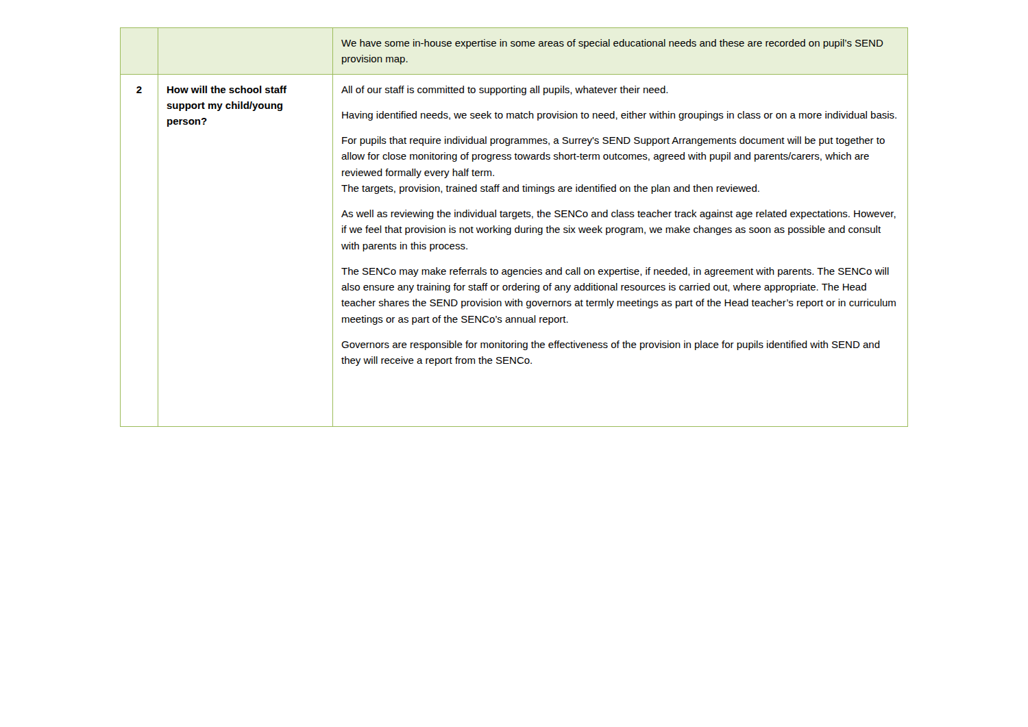| | | We have some in-house expertise in some areas of special educational needs and these are recorded on pupil’s SEND provision map. |
| 2 | How will the school staff support my child/young person? | All of our staff is committed to supporting all pupils, whatever their need. Having identified needs, we seek to match provision to need, either within groupings in class or on a more individual basis. For pupils that require individual programmes, a Surrey's SEND Support Arrangements document will be put together to allow for close monitoring of progress towards short-term outcomes, agreed with pupil and parents/carers, which are reviewed formally every half term. The targets, provision, trained staff and timings are identified on the plan and then reviewed. As well as reviewing the individual targets, the SENCo and class teacher track against age related expectations. However, if we feel that provision is not working during the six week program, we make changes as soon as possible and consult with parents in this process. The SENCo may make referrals to agencies and call on expertise, if needed, in agreement with parents. The SENCo will also ensure any training for staff or ordering of any additional resources is carried out, where appropriate. The Head teacher shares the SEND provision with governors at termly meetings as part of the Head teacher’s report or in curriculum meetings or as part of the SENCo’s annual report. Governors are responsible for monitoring the effectiveness of the provision in place for pupils identified with SEND and they will receive a report from the SENCo. |